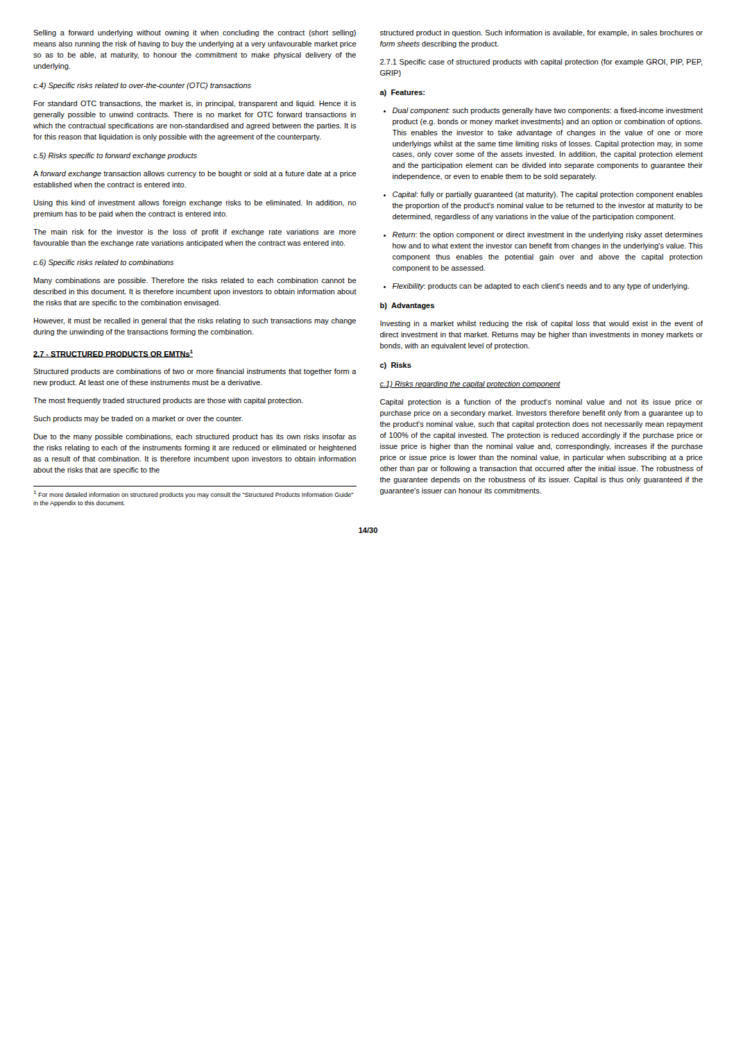Selling a forward underlying without owning it when concluding the contract (short selling) means also running the risk of having to buy the underlying at a very unfavourable market price so as to be able, at maturity, to honour the commitment to make physical delivery of the underlying.
c.4) Specific risks related to over-the-counter (OTC) transactions
For standard OTC transactions, the market is, in principal, transparent and liquid. Hence it is generally possible to unwind contracts. There is no market for OTC forward transactions in which the contractual specifications are non-standardised and agreed between the parties. It is for this reason that liquidation is only possible with the agreement of the counterparty.
c.5) Risks specific to forward exchange products
A forward exchange transaction allows currency to be bought or sold at a future date at a price established when the contract is entered into.
Using this kind of investment allows foreign exchange risks to be eliminated. In addition, no premium has to be paid when the contract is entered into.
The main risk for the investor is the loss of profit if exchange rate variations are more favourable than the exchange rate variations anticipated when the contract was entered into.
c.6) Specific risks related to combinations
Many combinations are possible. Therefore the risks related to each combination cannot be described in this document. It is therefore incumbent upon investors to obtain information about the risks that are specific to the combination envisaged.
However, it must be recalled in general that the risks relating to such transactions may change during the unwinding of the transactions forming the combination.
2.7 - STRUCTURED PRODUCTS OR EMTNs1
Structured products are combinations of two or more financial instruments that together form a new product. At least one of these instruments must be a derivative.
The most frequently traded structured products are those with capital protection.
Such products may be traded on a market or over the counter.
Due to the many possible combinations, each structured product has its own risks insofar as the risks relating to each of the instruments forming it are reduced or eliminated or heightened as a result of that combination. It is therefore incumbent upon investors to obtain information about the risks that are specific to the
1 For more detailed information on structured products you may consult the "Structured Products Information Guide" in the Appendix to this document.
structured product in question. Such information is available, for example, in sales brochures or form sheets describing the product.
2.7.1 Specific case of structured products with capital protection (for example GROI, PIP, PEP, GRIP)
a) Features:
Dual component: such products generally have two components: a fixed-income investment product (e.g. bonds or money market investments) and an option or combination of options. This enables the investor to take advantage of changes in the value of one or more underlyings whilst at the same time limiting risks of losses. Capital protection may, in some cases, only cover some of the assets invested. In addition, the capital protection element and the participation element can be divided into separate components to guarantee their independence, or even to enable them to be sold separately.
Capital: fully or partially guaranteed (at maturity). The capital protection component enables the proportion of the product's nominal value to be returned to the investor at maturity to be determined, regardless of any variations in the value of the participation component.
Return: the option component or direct investment in the underlying risky asset determines how and to what extent the investor can benefit from changes in the underlying's value. This component thus enables the potential gain over and above the capital protection component to be assessed.
Flexibility: products can be adapted to each client's needs and to any type of underlying.
b) Advantages
Investing in a market whilst reducing the risk of capital loss that would exist in the event of direct investment in that market. Returns may be higher than investments in money markets or bonds, with an equivalent level of protection.
c) Risks
c.1) Risks regarding the capital protection component
Capital protection is a function of the product's nominal value and not its issue price or purchase price on a secondary market. Investors therefore benefit only from a guarantee up to the product's nominal value, such that capital protection does not necessarily mean repayment of 100% of the capital invested. The protection is reduced accordingly if the purchase price or issue price is higher than the nominal value and, correspondingly, increases if the purchase price or issue price is lower than the nominal value, in particular when subscribing at a price other than par or following a transaction that occurred after the initial issue. The robustness of the guarantee depends on the robustness of its issuer. Capital is thus only guaranteed if the guarantee's issuer can honour its commitments.
14/30